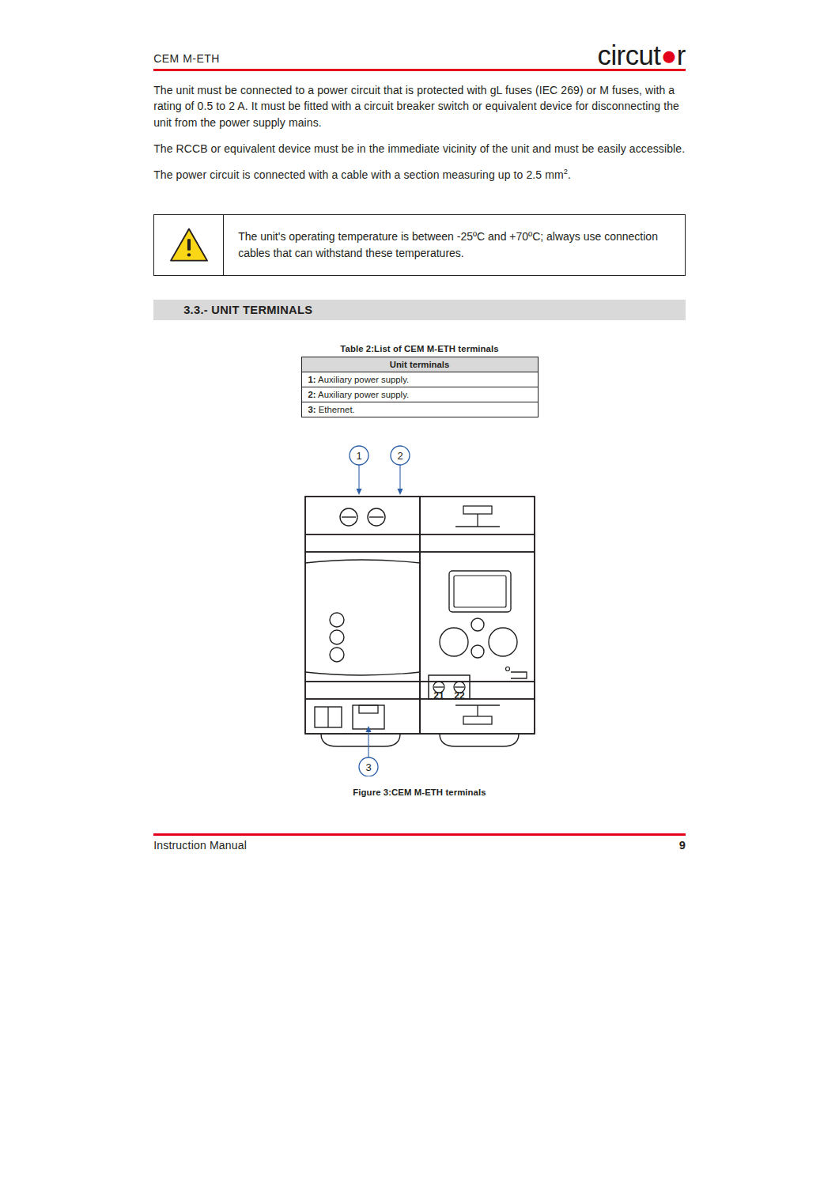CEM M-ETH
circut●r
The unit must be connected to a power circuit that is protected with gL fuses (IEC 269) or M fuses, with a rating of 0.5 to 2 A. It must be fitted with a circuit breaker switch or equivalent device for disconnecting the unit from the power supply mains.
The RCCB or equivalent device must be in the immediate vicinity of the unit and must be easily accessible.
The power circuit is connected with a cable with a section measuring up to 2.5 mm2.
The unit's operating temperature is between -25ºC and +70ºC; always use connection cables that can withstand these temperatures.
3.3.- UNIT TERMINALS
Table 2:List of CEM M-ETH terminals
| Unit terminals |
| --- |
| 1: Auxiliary power supply. |
| 2: Auxiliary power supply. |
| 3: Ethernet. |
1 2 3 21 22
Figure 3:CEM M-ETH terminals
Instruction Manual
9